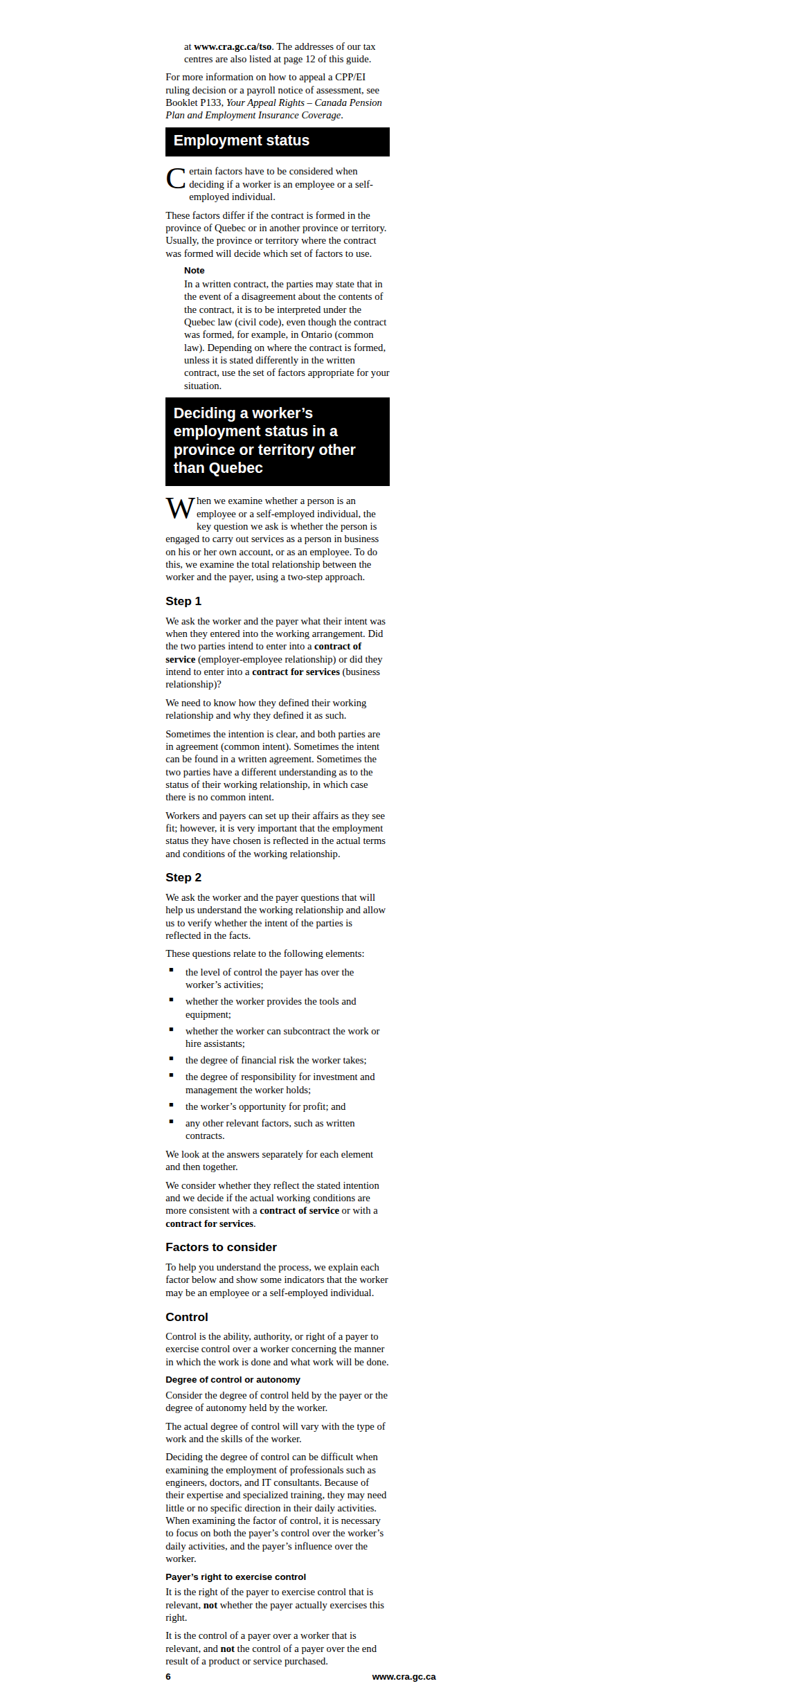at www.cra.gc.ca/tso. The addresses of our tax centres are also listed at page 12 of this guide.
For more information on how to appeal a CPP/EI ruling decision or a payroll notice of assessment, see Booklet P133, Your Appeal Rights – Canada Pension Plan and Employment Insurance Coverage.
Employment status
Certain factors have to be considered when deciding if a worker is an employee or a self-employed individual.
These factors differ if the contract is formed in the province of Quebec or in another province or territory. Usually, the province or territory where the contract was formed will decide which set of factors to use.
Note
In a written contract, the parties may state that in the event of a disagreement about the contents of the contract, it is to be interpreted under the Quebec law (civil code), even though the contract was formed, for example, in Ontario (common law). Depending on where the contract is formed, unless it is stated differently in the written contract, use the set of factors appropriate for your situation.
Deciding a worker’s employment status in a province or territory other than Quebec
When we examine whether a person is an employee or a self-employed individual, the key question we ask is whether the person is engaged to carry out services as a person in business on his or her own account, or as an employee. To do this, we examine the total relationship between the worker and the payer, using a two-step approach.
Step 1
We ask the worker and the payer what their intent was when they entered into the working arrangement. Did the two parties intend to enter into a contract of service (employer-employee relationship) or did they intend to enter into a contract for services (business relationship)?
We need to know how they defined their working relationship and why they defined it as such.
Sometimes the intention is clear, and both parties are in agreement (common intent). Sometimes the intent can be found in a written agreement. Sometimes the two parties have a different understanding as to the status of their working relationship, in which case there is no common intent.
Workers and payers can set up their affairs as they see fit; however, it is very important that the employment status they have chosen is reflected in the actual terms and conditions of the working relationship.
Step 2
We ask the worker and the payer questions that will help us understand the working relationship and allow us to verify whether the intent of the parties is reflected in the facts.
These questions relate to the following elements:
the level of control the payer has over the worker’s activities;
whether the worker provides the tools and equipment;
whether the worker can subcontract the work or hire assistants;
the degree of financial risk the worker takes;
the degree of responsibility for investment and management the worker holds;
the worker’s opportunity for profit; and
any other relevant factors, such as written contracts.
We look at the answers separately for each element and then together.
We consider whether they reflect the stated intention and we decide if the actual working conditions are more consistent with a contract of service or with a contract for services.
Factors to consider
To help you understand the process, we explain each factor below and show some indicators that the worker may be an employee or a self-employed individual.
Control
Control is the ability, authority, or right of a payer to exercise control over a worker concerning the manner in which the work is done and what work will be done.
Degree of control or autonomy
Consider the degree of control held by the payer or the degree of autonomy held by the worker.
The actual degree of control will vary with the type of work and the skills of the worker.
Deciding the degree of control can be difficult when examining the employment of professionals such as engineers, doctors, and IT consultants. Because of their expertise and specialized training, they may need little or no specific direction in their daily activities. When examining the factor of control, it is necessary to focus on both the payer’s control over the worker’s daily activities, and the payer’s influence over the worker.
Payer’s right to exercise control
It is the right of the payer to exercise control that is relevant, not whether the payer actually exercises this right.
It is the control of a payer over a worker that is relevant, and not the control of a payer over the end result of a product or service purchased.
6
www.cra.gc.ca